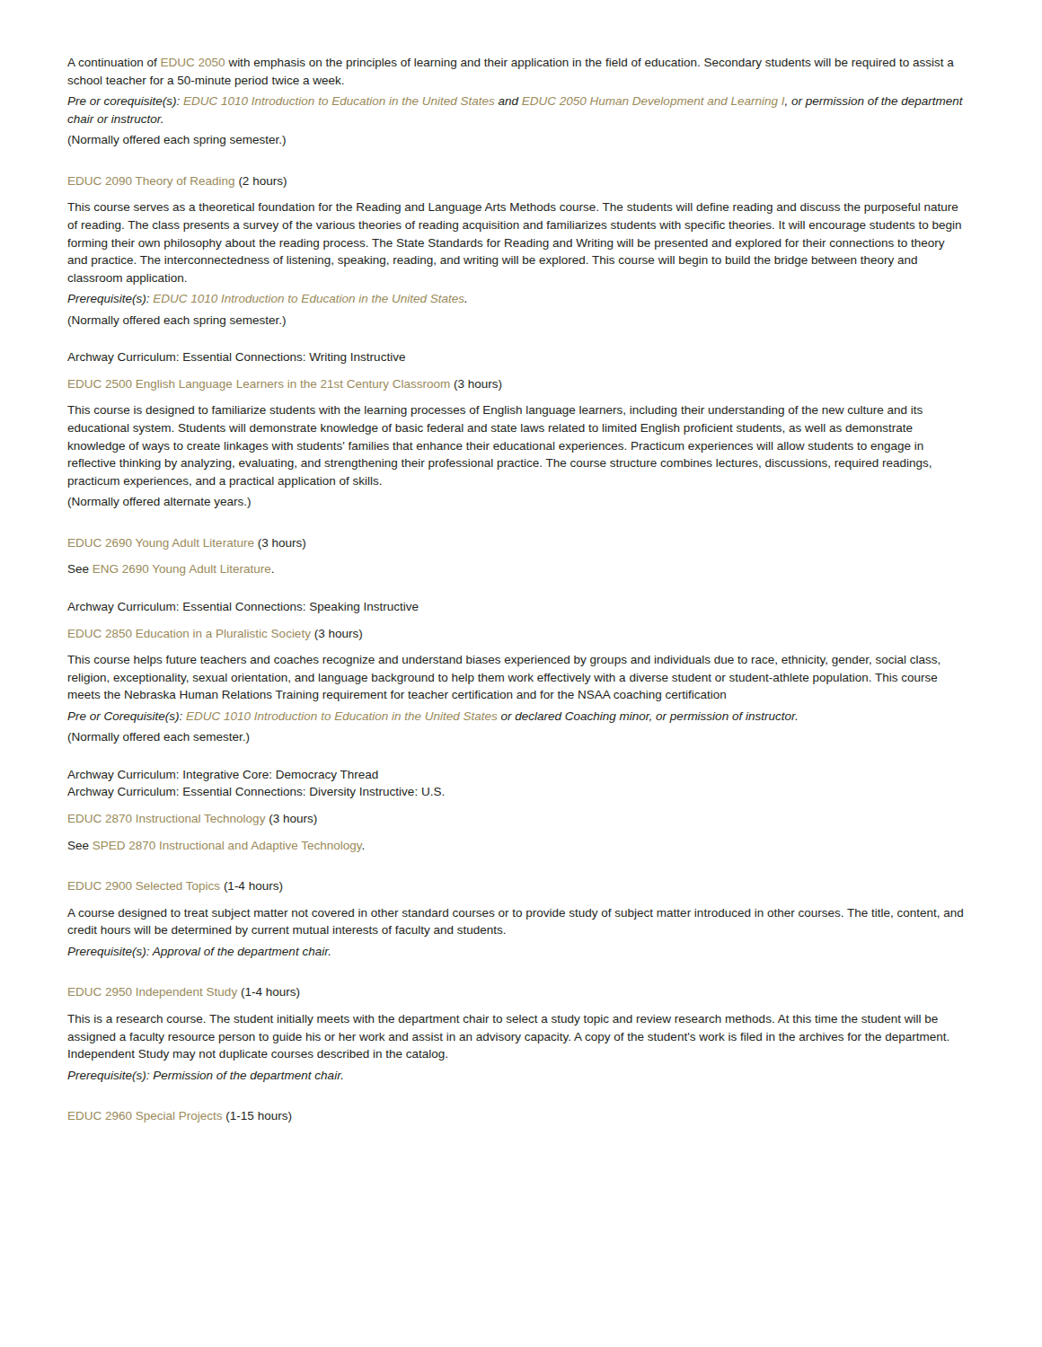A continuation of EDUC 2050 with emphasis on the principles of learning and their application in the field of education. Secondary students will be required to assist a school teacher for a 50-minute period twice a week.
Pre or corequisite(s): EDUC 1010 Introduction to Education in the United States and EDUC 2050 Human Development and Learning I, or permission of the department chair or instructor.
(Normally offered each spring semester.)
EDUC 2090 Theory of Reading (2 hours)
This course serves as a theoretical foundation for the Reading and Language Arts Methods course. The students will define reading and discuss the purposeful nature of reading. The class presents a survey of the various theories of reading acquisition and familiarizes students with specific theories. It will encourage students to begin forming their own philosophy about the reading process. The State Standards for Reading and Writing will be presented and explored for their connections to theory and practice. The interconnectedness of listening, speaking, reading, and writing will be explored. This course will begin to build the bridge between theory and classroom application.
Prerequisite(s): EDUC 1010 Introduction to Education in the United States.
(Normally offered each spring semester.)
Archway Curriculum: Essential Connections: Writing Instructive
EDUC 2500 English Language Learners in the 21st Century Classroom (3 hours)
This course is designed to familiarize students with the learning processes of English language learners, including their understanding of the new culture and its educational system. Students will demonstrate knowledge of basic federal and state laws related to limited English proficient students, as well as demonstrate knowledge of ways to create linkages with students' families that enhance their educational experiences. Practicum experiences will allow students to engage in reflective thinking by analyzing, evaluating, and strengthening their professional practice. The course structure combines lectures, discussions, required readings, practicum experiences, and a practical application of skills.
(Normally offered alternate years.)
EDUC 2690 Young Adult Literature (3 hours)
See ENG 2690 Young Adult Literature.
Archway Curriculum: Essential Connections: Speaking Instructive
EDUC 2850 Education in a Pluralistic Society (3 hours)
This course helps future teachers and coaches recognize and understand biases experienced by groups and individuals due to race, ethnicity, gender, social class, religion, exceptionality, sexual orientation, and language background to help them work effectively with a diverse student or student-athlete population. This course meets the Nebraska Human Relations Training requirement for teacher certification and for the NSAA coaching certification
Pre or Corequisite(s): EDUC 1010 Introduction to Education in the United States or declared Coaching minor, or permission of instructor.
(Normally offered each semester.)
Archway Curriculum: Integrative Core: Democracy Thread
Archway Curriculum: Essential Connections: Diversity Instructive: U.S.
EDUC 2870 Instructional Technology (3 hours)
See SPED 2870 Instructional and Adaptive Technology.
EDUC 2900 Selected Topics (1-4 hours)
A course designed to treat subject matter not covered in other standard courses or to provide study of subject matter introduced in other courses. The title, content, and credit hours will be determined by current mutual interests of faculty and students.
Prerequisite(s): Approval of the department chair.
EDUC 2950 Independent Study (1-4 hours)
This is a research course. The student initially meets with the department chair to select a study topic and review research methods. At this time the student will be assigned a faculty resource person to guide his or her work and assist in an advisory capacity. A copy of the student's work is filed in the archives for the department. Independent Study may not duplicate courses described in the catalog.
Prerequisite(s): Permission of the department chair.
EDUC 2960 Special Projects (1-15 hours)